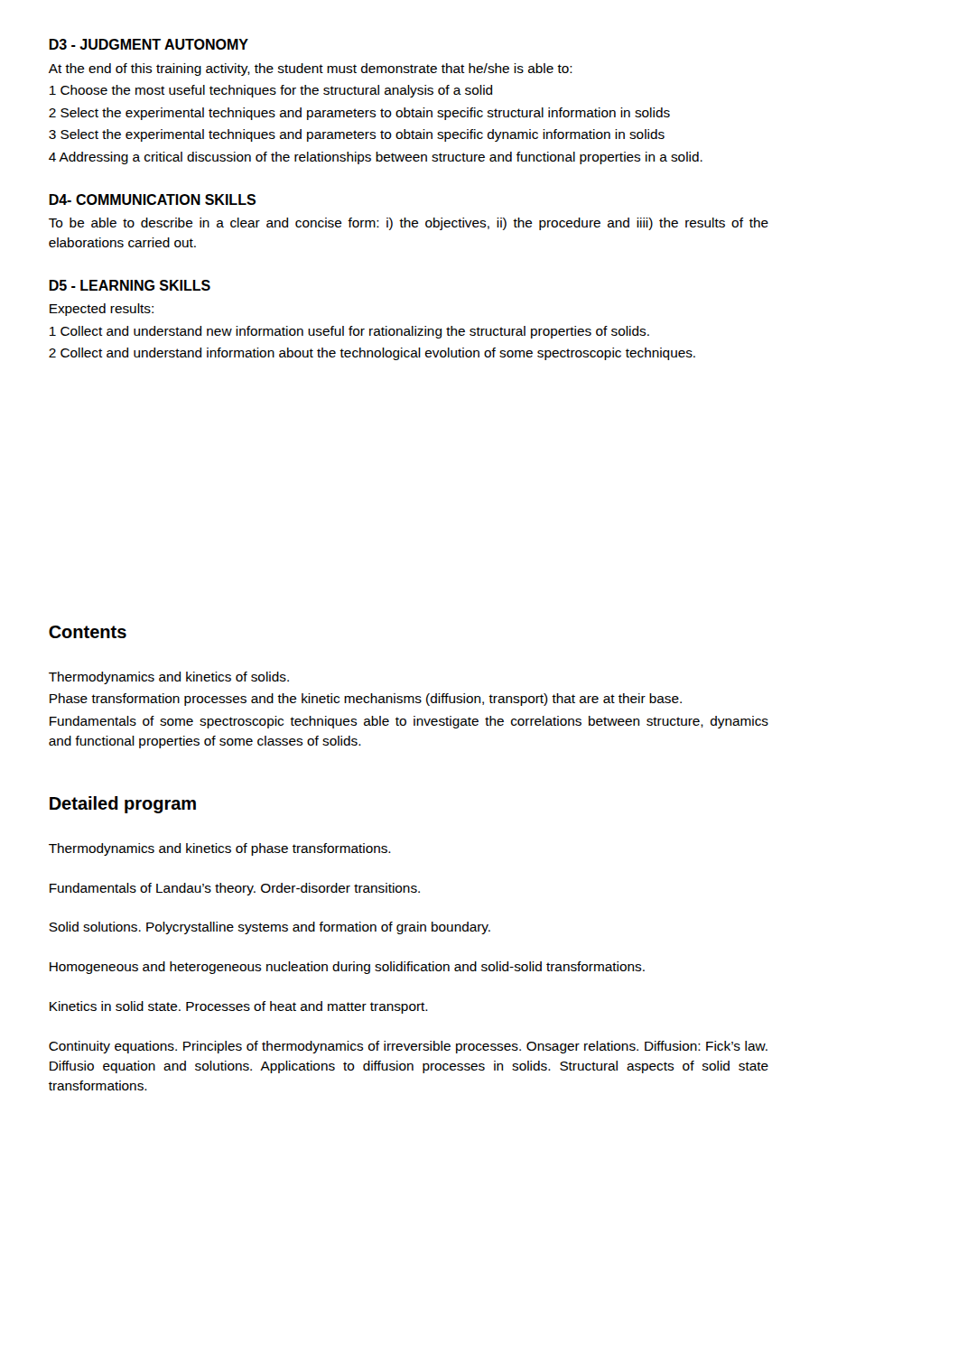D3 - JUDGMENT AUTONOMY
At the end of this training activity, the student must demonstrate that he/she is able to:
1 Choose the most useful techniques for the structural analysis of a solid
2 Select the experimental techniques and parameters to obtain specific structural information in solids
3 Select the experimental techniques and parameters to obtain specific dynamic information in solids
4 Addressing a critical discussion of the relationships between structure and functional properties in a solid.
D4- COMMUNICATION SKILLS
To be able to describe in a clear and concise form: i) the objectives, ii) the procedure and iiii) the results of the elaborations carried out.
D5 - LEARNING SKILLS
Expected results:
1 Collect and understand new information useful for rationalizing the structural properties of solids.
2 Collect and understand information about the technological evolution of some spectroscopic techniques.
Contents
Thermodynamics and kinetics of solids.
Phase transformation processes and the kinetic mechanisms (diffusion, transport) that are at their base.
Fundamentals of some spectroscopic techniques able to investigate the correlations between structure, dynamics and functional properties of some classes of solids.
Detailed program
Thermodynamics and kinetics of phase transformations.
Fundamentals of Landau’s theory. Order-disorder transitions.
Solid solutions. Polycrystalline systems and formation of grain boundary.
Homogeneous and heterogeneous nucleation during solidification and solid-solid transformations.
Kinetics in solid state. Processes of heat and matter transport.
Continuity equations. Principles of thermodynamics of irreversible processes. Onsager relations. Diffusion: Fick’s law. Diffusio equation and solutions. Applications to diffusion processes in solids. Structural aspects of solid state transformations.